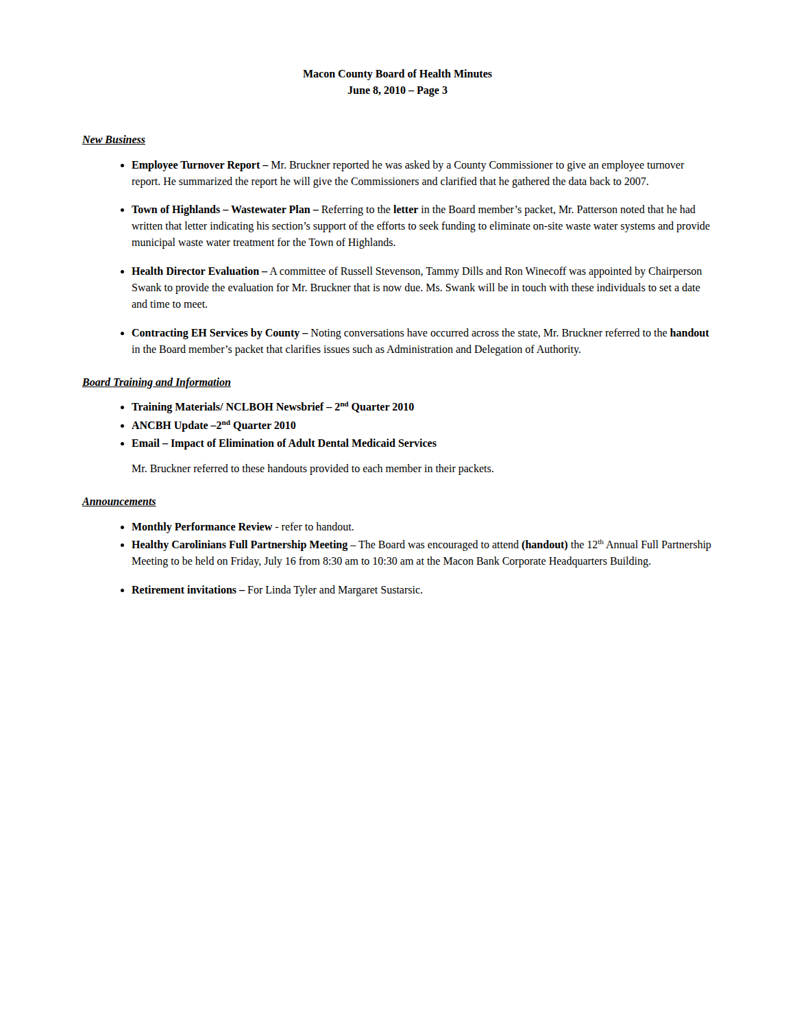Macon County Board of Health Minutes
June 8, 2010 – Page 3
New Business
Employee Turnover Report – Mr. Bruckner reported he was asked by a County Commissioner to give an employee turnover report. He summarized the report he will give the Commissioners and clarified that he gathered the data back to 2007.
Town of Highlands – Wastewater Plan – Referring to the letter in the Board member’s packet, Mr. Patterson noted that he had written that letter indicating his section’s support of the efforts to seek funding to eliminate on-site waste water systems and provide municipal waste water treatment for the Town of Highlands.
Health Director Evaluation – A committee of Russell Stevenson, Tammy Dills and Ron Winecoff was appointed by Chairperson Swank to provide the evaluation for Mr. Bruckner that is now due. Ms. Swank will be in touch with these individuals to set a date and time to meet.
Contracting EH Services by County – Noting conversations have occurred across the state, Mr. Bruckner referred to the handout in the Board member’s packet that clarifies issues such as Administration and Delegation of Authority.
Board Training and Information
Training Materials/ NCLBOH Newsbrief – 2nd Quarter 2010
ANCBH Update –2nd Quarter 2010
Email – Impact of Elimination of Adult Dental Medicaid Services
Mr. Bruckner referred to these handouts provided to each member in their packets.
Announcements
Monthly Performance Review - refer to handout.
Healthy Carolinians Full Partnership Meeting – The Board was encouraged to attend (handout) the 12th Annual Full Partnership Meeting to be held on Friday, July 16 from 8:30 am to 10:30 am at the Macon Bank Corporate Headquarters Building.
Retirement invitations – For Linda Tyler and Margaret Sustarsic.